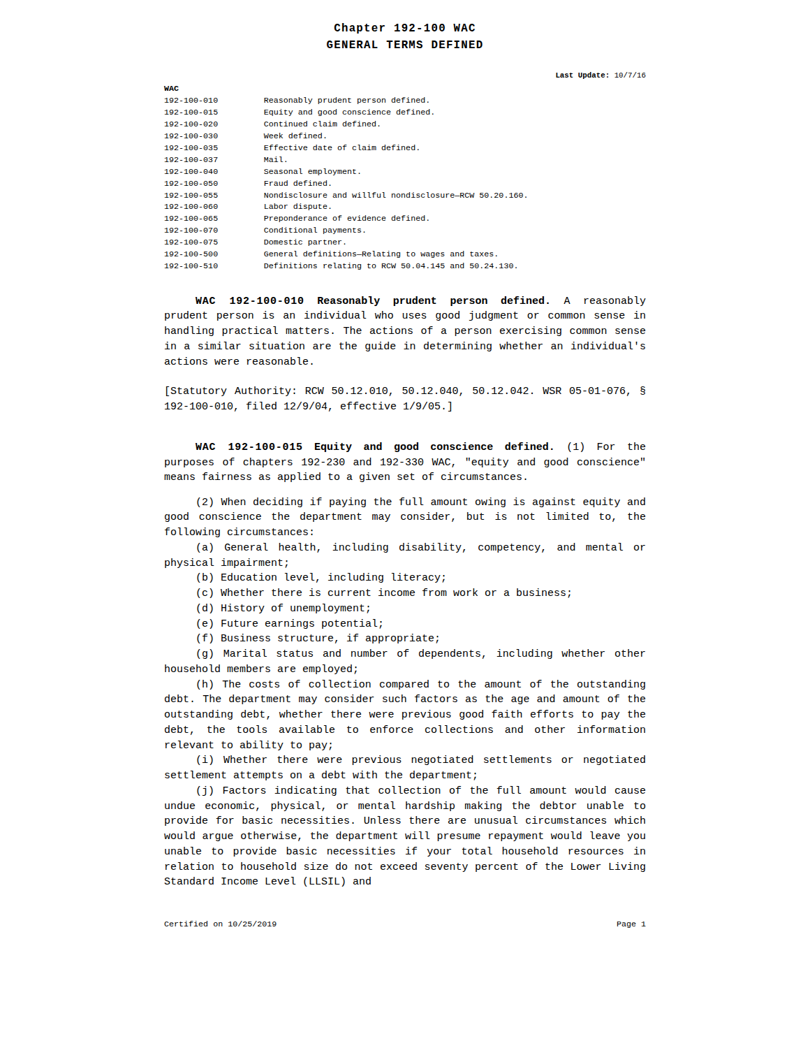Chapter 192-100 WAC
GENERAL TERMS DEFINED
Last Update: 10/7/16
WAC
| 192-100-010 | Reasonably prudent person defined. |
| 192-100-015 | Equity and good conscience defined. |
| 192-100-020 | Continued claim defined. |
| 192-100-030 | Week defined. |
| 192-100-035 | Effective date of claim defined. |
| 192-100-037 | Mail. |
| 192-100-040 | Seasonal employment. |
| 192-100-050 | Fraud defined. |
| 192-100-055 | Nondisclosure and willful nondisclosure—RCW 50.20.160. |
| 192-100-060 | Labor dispute. |
| 192-100-065 | Preponderance of evidence defined. |
| 192-100-070 | Conditional payments. |
| 192-100-075 | Domestic partner. |
| 192-100-500 | General definitions—Relating to wages and taxes. |
| 192-100-510 | Definitions relating to RCW 50.04.145 and 50.24.130. |
WAC 192-100-010 Reasonably prudent person defined. A reasonably prudent person is an individual who uses good judgment or common sense in handling practical matters. The actions of a person exercising common sense in a similar situation are the guide in determining whether an individual's actions were reasonable.
[Statutory Authority: RCW 50.12.010, 50.12.040, 50.12.042. WSR 05-01-076, § 192-100-010, filed 12/9/04, effective 1/9/05.]
WAC 192-100-015 Equity and good conscience defined. (1) For the purposes of chapters 192-230 and 192-330 WAC, "equity and good conscience" means fairness as applied to a given set of circumstances.
(2) When deciding if paying the full amount owing is against equity and good conscience the department may consider, but is not limited to, the following circumstances:
(a) General health, including disability, competency, and mental or physical impairment;
(b) Education level, including literacy;
(c) Whether there is current income from work or a business;
(d) History of unemployment;
(e) Future earnings potential;
(f) Business structure, if appropriate;
(g) Marital status and number of dependents, including whether other household members are employed;
(h) The costs of collection compared to the amount of the outstanding debt. The department may consider such factors as the age and amount of the outstanding debt, whether there were previous good faith efforts to pay the debt, the tools available to enforce collections and other information relevant to ability to pay;
(i) Whether there were previous negotiated settlements or negotiated settlement attempts on a debt with the department;
(j) Factors indicating that collection of the full amount would cause undue economic, physical, or mental hardship making the debtor unable to provide for basic necessities. Unless there are unusual circumstances which would argue otherwise, the department will presume repayment would leave you unable to provide basic necessities if your total household resources in relation to household size do not exceed seventy percent of the Lower Living Standard Income Level (LLSIL) and
Certified on 10/25/2019 Page 1